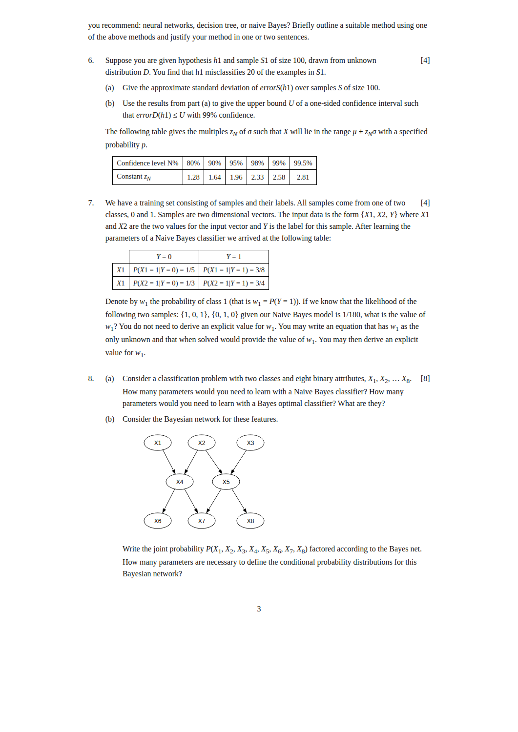you recommend: neural networks, decision tree, or naive Bayes? Briefly outline a suitable method using one of the above methods and justify your method in one or two sentences.
[4] Suppose you are given hypothesis h1 and sample S1 of size 100, drawn from unknown distribution D. You find that h1 misclassifies 20 of the examples in S1.
Give the approximate standard deviation of errorS(h1) over samples S of size 100.
Use the results from part (a) to give the upper bound U of a one-sided confidence interval such that errorD(h1) ≤ U with 99% confidence.
The following table gives the multiples zN of σ such that X will lie in the range μ ± zNσ with a specified probability p.
| Confidence level N% | 80% | 90% | 95% | 98% | 99% | 99.5% |
| Constant z N | 1.28 | 1.64 | 1.96 | 2.33 | 2.58 | 2.81 |
[4] We have a training set consisting of samples and their labels. All samples come from one of two classes, 0 and 1. Samples are two dimensional vectors. The input data is the form {X1, X2, Y} where X1 and X2 are the two values for the input vector and Y is the label for this sample. After learning the parameters of a Naive Bayes classifier we arrived at the following table:
| | Y = 0 | Y = 1 |
| X 1 | P ( X 1 = 1/ Y = 0) = 1/5 | P ( X 1 = 1/ Y = 1) = 3/8 |
| X 1 | P ( X 2 = 1/ Y = 0) = 1/3 | P ( X 2 = 1/ Y = 1) = 3/4 |
Denote by w1 the probability of class 1 (that is w1 = P(Y = 1)). If we know that the likelihood of the following two samples: {1, 0, 1}, {0, 1, 0} given our Naive Bayes model is 1/180, what is the value of w1? You do not need to derive an explicit value for w1. You may write an equation that has w1 as the only unknown and that when solved would provide the value of w1. You may then derive an explicit value for w1.
[8]
Consider a classification problem with two classes and eight binary attributes, X1, X2, … X8. How many parameters would you need to learn with a Naive Bayes classifier? How many parameters would you need to learn with a Bayes optimal classifier? What are they?
Consider the Bayesian network for these features.
X1 X2 X3 X4 X5 X6 X7 X8
Write the joint probability P(X1, X2, X3, X4, X5, X6, X7, X8) factored according to the Bayes net. How many parameters are necessary to define the conditional probability distributions for this Bayesian network?
3